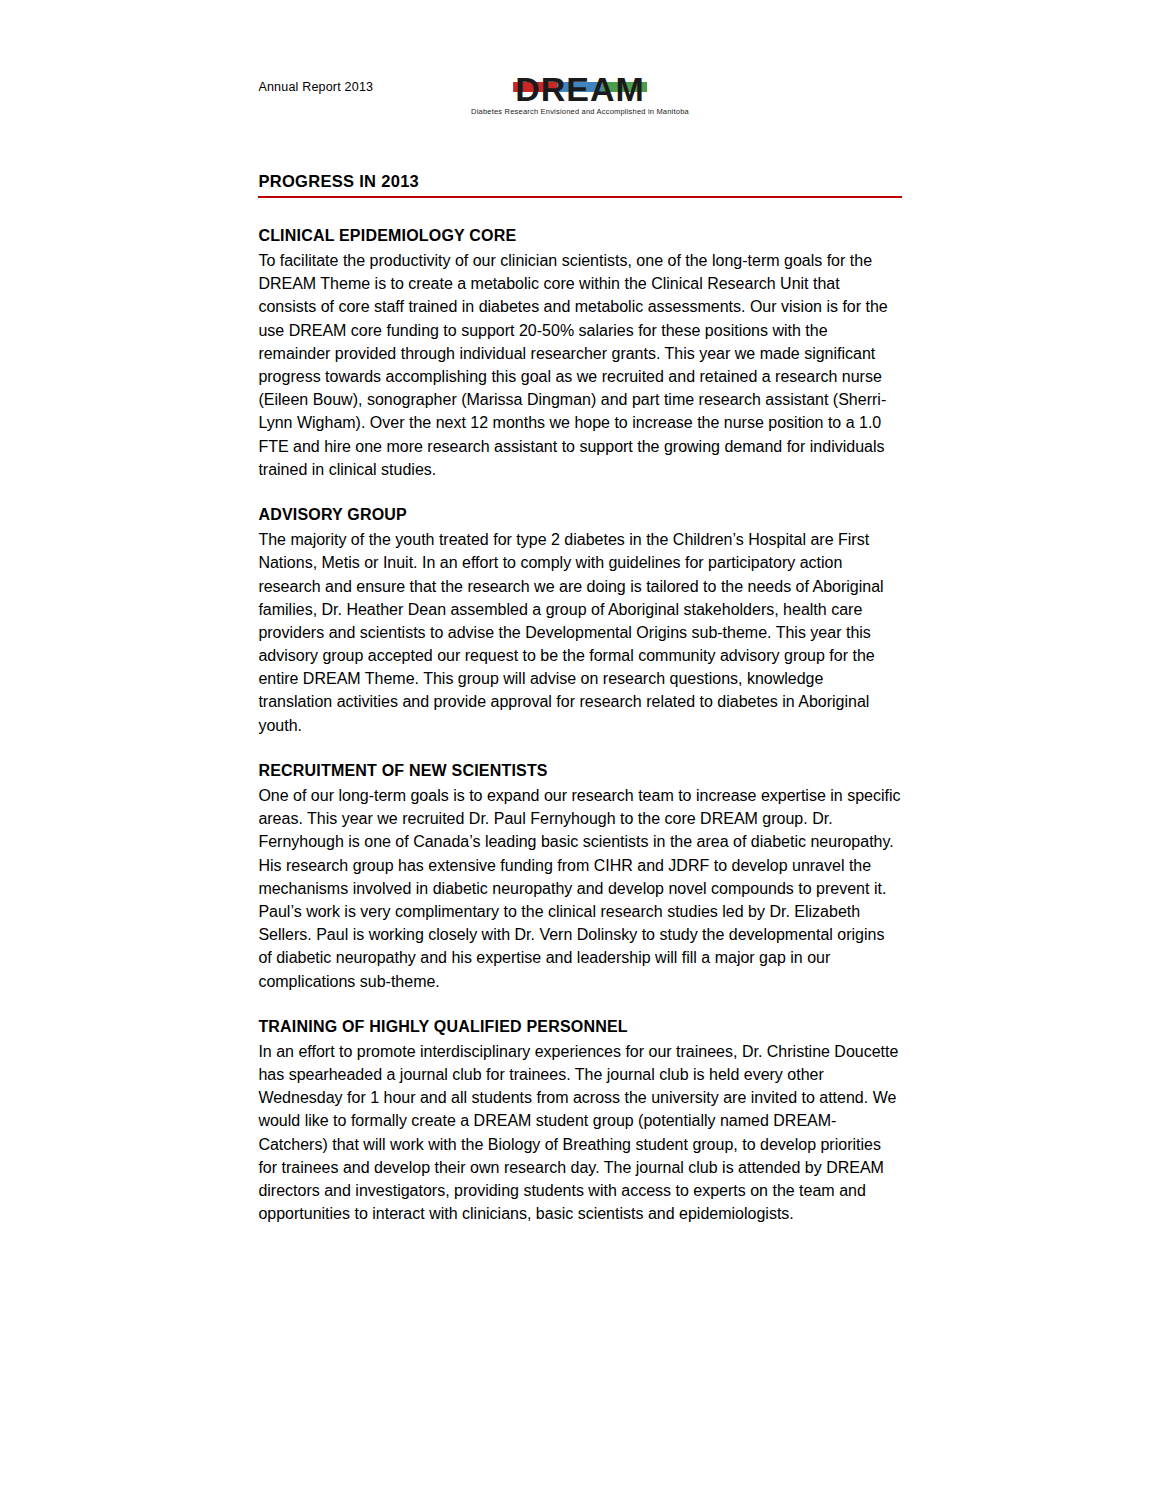Annual Report 2013
DREAM
Diabetes Research Envisioned and Accomplished in Manitoba
PROGRESS IN 2013
CLINICAL EPIDEMIOLOGY CORE
To facilitate the productivity of our clinician scientists, one of the long-term goals for the DREAM Theme is to create a metabolic core within the Clinical Research Unit that consists of core staff trained in diabetes and metabolic assessments. Our vision is for the use DREAM core funding to support 20-50% salaries for these positions with the remainder provided through individual researcher grants. This year we made significant progress towards accomplishing this goal as we recruited and retained a research nurse (Eileen Bouw), sonographer (Marissa Dingman) and part time research assistant (Sherri-Lynn Wigham). Over the next 12 months we hope to increase the nurse position to a 1.0 FTE and hire one more research assistant to support the growing demand for individuals trained in clinical studies.
ADVISORY GROUP
The majority of the youth treated for type 2 diabetes in the Children’s Hospital are First Nations, Metis or Inuit. In an effort to comply with guidelines for participatory action research and ensure that the research we are doing is tailored to the needs of Aboriginal families, Dr. Heather Dean assembled a group of Aboriginal stakeholders, health care providers and scientists to advise the Developmental Origins sub-theme. This year this advisory group accepted our request to be the formal community advisory group for the entire DREAM Theme. This group will advise on research questions, knowledge translation activities and provide approval for research related to diabetes in Aboriginal youth.
RECRUITMENT OF NEW SCIENTISTS
One of our long-term goals is to expand our research team to increase expertise in specific areas. This year we recruited Dr. Paul Fernyhough to the core DREAM group. Dr. Fernyhough is one of Canada’s leading basic scientists in the area of diabetic neuropathy. His research group has extensive funding from CIHR and JDRF to develop unravel the mechanisms involved in diabetic neuropathy and develop novel compounds to prevent it. Paul’s work is very complimentary to the clinical research studies led by Dr. Elizabeth Sellers. Paul is working closely with Dr. Vern Dolinsky to study the developmental origins of diabetic neuropathy and his expertise and leadership will fill a major gap in our complications sub-theme.
TRAINING OF HIGHLY QUALIFIED PERSONNEL
In an effort to promote interdisciplinary experiences for our trainees, Dr. Christine Doucette has spearheaded a journal club for trainees. The journal club is held every other Wednesday for 1 hour and all students from across the university are invited to attend. We would like to formally create a DREAM student group (potentially named DREAM-Catchers) that will work with the Biology of Breathing student group, to develop priorities for trainees and develop their own research day. The journal club is attended by DREAM directors and investigators, providing students with access to experts on the team and opportunities to interact with clinicians, basic scientists and epidemiologists.